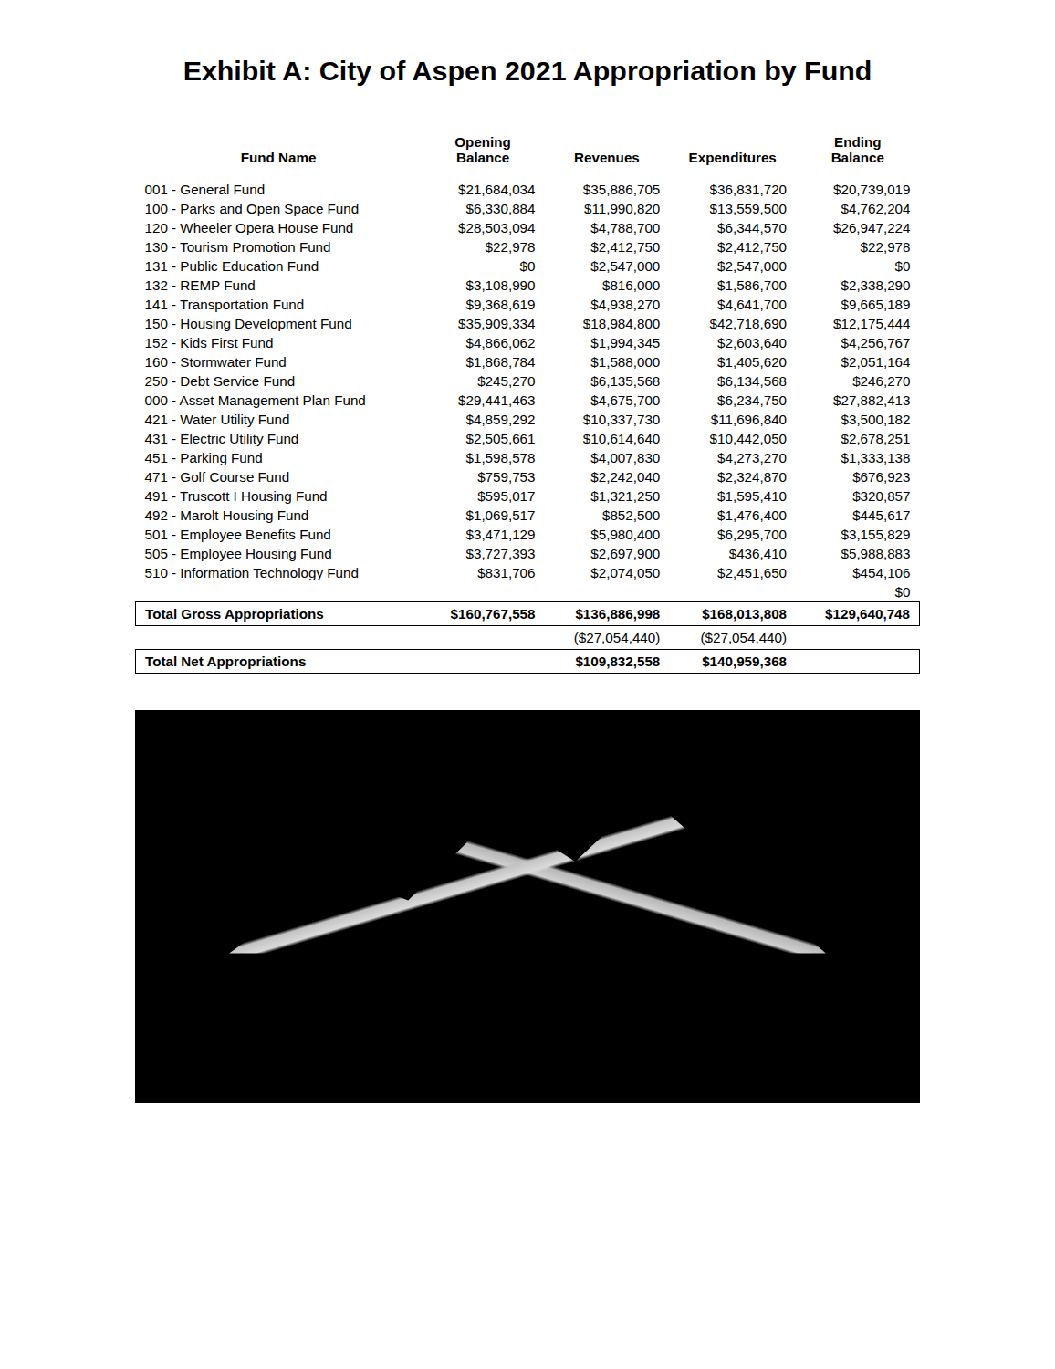Exhibit A: City of Aspen 2021 Appropriation by Fund
| Fund Name | Opening Balance | Revenues | Expenditures | Ending Balance |
| --- | --- | --- | --- | --- |
| 001 - General Fund | $21,684,034 | $35,886,705 | $36,831,720 | $20,739,019 |
| 100 - Parks and Open Space Fund | $6,330,884 | $11,990,820 | $13,559,500 | $4,762,204 |
| 120 - Wheeler Opera House Fund | $28,503,094 | $4,788,700 | $6,344,570 | $26,947,224 |
| 130 - Tourism Promotion Fund | $22,978 | $2,412,750 | $2,412,750 | $22,978 |
| 131 - Public Education Fund | $0 | $2,547,000 | $2,547,000 | $0 |
| 132 - REMP Fund | $3,108,990 | $816,000 | $1,586,700 | $2,338,290 |
| 141 - Transportation Fund | $9,368,619 | $4,938,270 | $4,641,700 | $9,665,189 |
| 150 - Housing Development Fund | $35,909,334 | $18,984,800 | $42,718,690 | $12,175,444 |
| 152 - Kids First Fund | $4,866,062 | $1,994,345 | $2,603,640 | $4,256,767 |
| 160 - Stormwater Fund | $1,868,784 | $1,588,000 | $1,405,620 | $2,051,164 |
| 250 - Debt Service Fund | $245,270 | $6,135,568 | $6,134,568 | $246,270 |
| 000 - Asset Management Plan Fund | $29,441,463 | $4,675,700 | $6,234,750 | $27,882,413 |
| 421 - Water Utility Fund | $4,859,292 | $10,337,730 | $11,696,840 | $3,500,182 |
| 431 - Electric Utility Fund | $2,505,661 | $10,614,640 | $10,442,050 | $2,678,251 |
| 451 - Parking Fund | $1,598,578 | $4,007,830 | $4,273,270 | $1,333,138 |
| 471 - Golf Course Fund | $759,753 | $2,242,040 | $2,324,870 | $676,923 |
| 491 - Truscott I Housing Fund | $595,017 | $1,321,250 | $1,595,410 | $320,857 |
| 492 - Marolt Housing Fund | $1,069,517 | $852,500 | $1,476,400 | $445,617 |
| 501 - Employee Benefits Fund | $3,471,129 | $5,980,400 | $6,295,700 | $3,155,829 |
| 505 - Employee Housing Fund | $3,727,393 | $2,697,900 | $436,410 | $5,988,883 |
| 510 - Information Technology Fund | $831,706 | $2,074,050 | $2,451,650 | $454,106 |
| | | | | $0 |
| Total Gross Appropriations | $160,767,558 | $136,886,998 | $168,013,808 | $129,640,748 |
| | | ($27,054,440) | ($27,054,440) | |
| Total Net Appropriations | | $109,832,558 | $140,959,368 | |